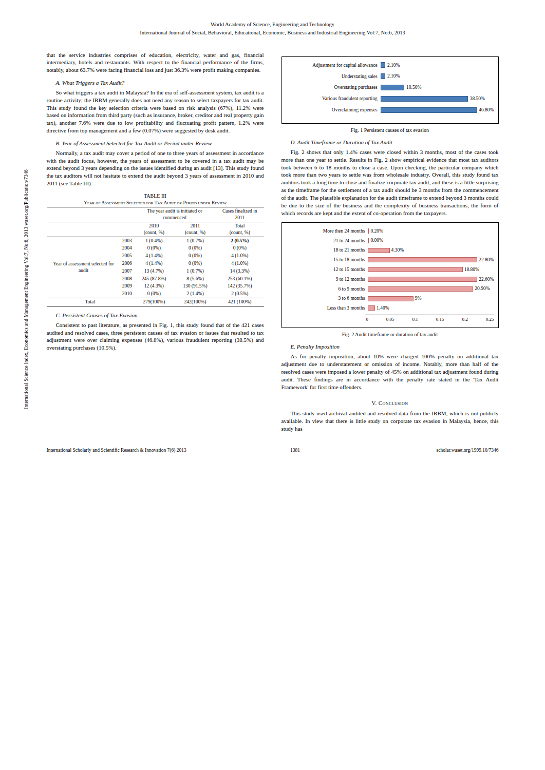International Science Index, Economics and Management Engineering Vol:7, No:6, 2013 waset.org/Publication/7346
World Academy of Science, Engineering and Technology
International Journal of Social, Behavioral, Educational, Economic, Business and Industrial Engineering Vol:7, No:6, 2013
that the service industries comprises of education, electricity, water and gas, financial intermediary, hotels and restaurants. With respect to the financial performance of the firms, notably, about 63.7% were facing financial loss and just 36.3% were profit making companies.
A. What Triggers a Tax Audit?
So what triggers a tax audit in Malaysia? In the era of self-assessment system, tax audit is a routine activity; the IRBM generally does not need any reason to select taxpayers for tax audit. This study found the key selection criteria were based on risk analysis (67%), 11.2% were based on information from third party (such as insurance, broker, creditor and real property gain tax), another 7.6% were due to low profitability and fluctuating profit pattern, 1.2% were directive from top management and a few (0.07%) were suggested by desk audit.
B. Year of Assessment Selected for Tax Audit or Period under Review
Normally, a tax audit may cover a period of one to three years of assessment in accordance with the audit focus, however, the years of assessment to be covered in a tax audit may be extend beyond 3 years depending on the issues identified during an audit [13]. This study found the tax auditors will not hesitate to extend the audit beyond 3 years of assessment in 2010 and 2011 (see Table III).
TABLE III
Year of Assessment Selected for Tax Audit or Period under Review
| | The year audit is initiated or commenced | Cases finalized in 2011 |
| | 2010 (count, %) | 2011 (count, %) | Total (count, %) |
| Year of assessment selected for audit | 2003 | 1 (0.4%) | 1 (0.7%) | 2 (0.5%) |
| 2004 | 0 (0%) | 0 (0%) | 0 (0%) |
| 2005 | 4 (1.4%) | 0 (0%) | 4 (1.0%) |
| 2006 | 4 (1.4%) | 0 (0%) | 4 (1.0%) |
| 2007 | 13 (4.7%) | 1 (0.7%) | 14 (3.3%) |
| 2008 | 245 (87.8%) | 8 (5.6%) | 253 (60.1%) |
| 2009 | 12 (4.3%) | 130 (91.5%) | 142 (35.7%) |
| 2010 | 0 (0%) | 2 (1.4%) | 2 (0.5%) |
| Total | 279(100%) | 242(100%) | 421 (100%) |
C. Persistent Causes of Tax Evasion
Consistent to past literature, as presented in Fig. 1, this study found that of the 421 cases audited and resolved cases, three persistent causes of tax evasion or issues that resulted to tax adjustment were over claiming expenses (46.8%), various fraudulent reporting (38.5%) and overstating purchases (10.5%).
Adjustment for capital allowance
2.10%
Understating sales
2.10%
Overstating purchases
10.50%
Various fraudulent reporting
38.50%
Overclaiming expenses
46.80%
Fig. 1 Persistent causes of tax evasion
D. Audit Timeframe or Duration of Tax Audit
Fig. 2 shows that only 1.4% cases were closed within 3 months, most of the cases took more than one year to settle. Results in Fig. 2 show empirical evidence that most tax auditors took between 6 to 18 months to close a case. Upon checking, the particular company which took more than two years to settle was from wholesale industry. Overall, this study found tax auditors took a long time to close and finalize corporate tax audit, and these is a little surprising as the timeframe for the settlement of a tax audit should be 3 months from the commencement of the audit. The plausible explanation for the audit timeframe to extend beyond 3 months could be due to the size of the business and the complexity of business transactions, the form of which records are kept and the extent of co-operation from the taxpayers.
More then 24 months
0.20%
21 to 24 months
0.00%
18 to 21 months
4.30%
15 to 18 months
22.80%
12 to 15 months
18.80%
9 to 12 months
22.60%
6 to 9 months
20.90%
3 to 6 months
9%
Less than 3 months
1.40%
0 0.05 0.1 0.15 0.2 0.25
Fig. 2 Audit timeframe or duration of tax audit
E. Penalty Imposition
As for penalty imposition, about 10% were charged 100% penalty on additional tax adjustment due to understatement or omission of income. Notably, more than half of the resolved cases were imposed a lower penalty of 45% on additional tax adjustment found during audit. These findings are in accordance with the penalty rate stated in the 'Tax Audit Framework' for first time offenders.
V. Conclusion
This study used archival audited and resolved data from the IRBM, which is not publicly available. In view that there is little study on corporate tax evasion in Malaysia, hence, this study has
International Scholarly and Scientific Research & Innovation 7(6) 2013
1381
scholar.waset.org/1999.10/7346